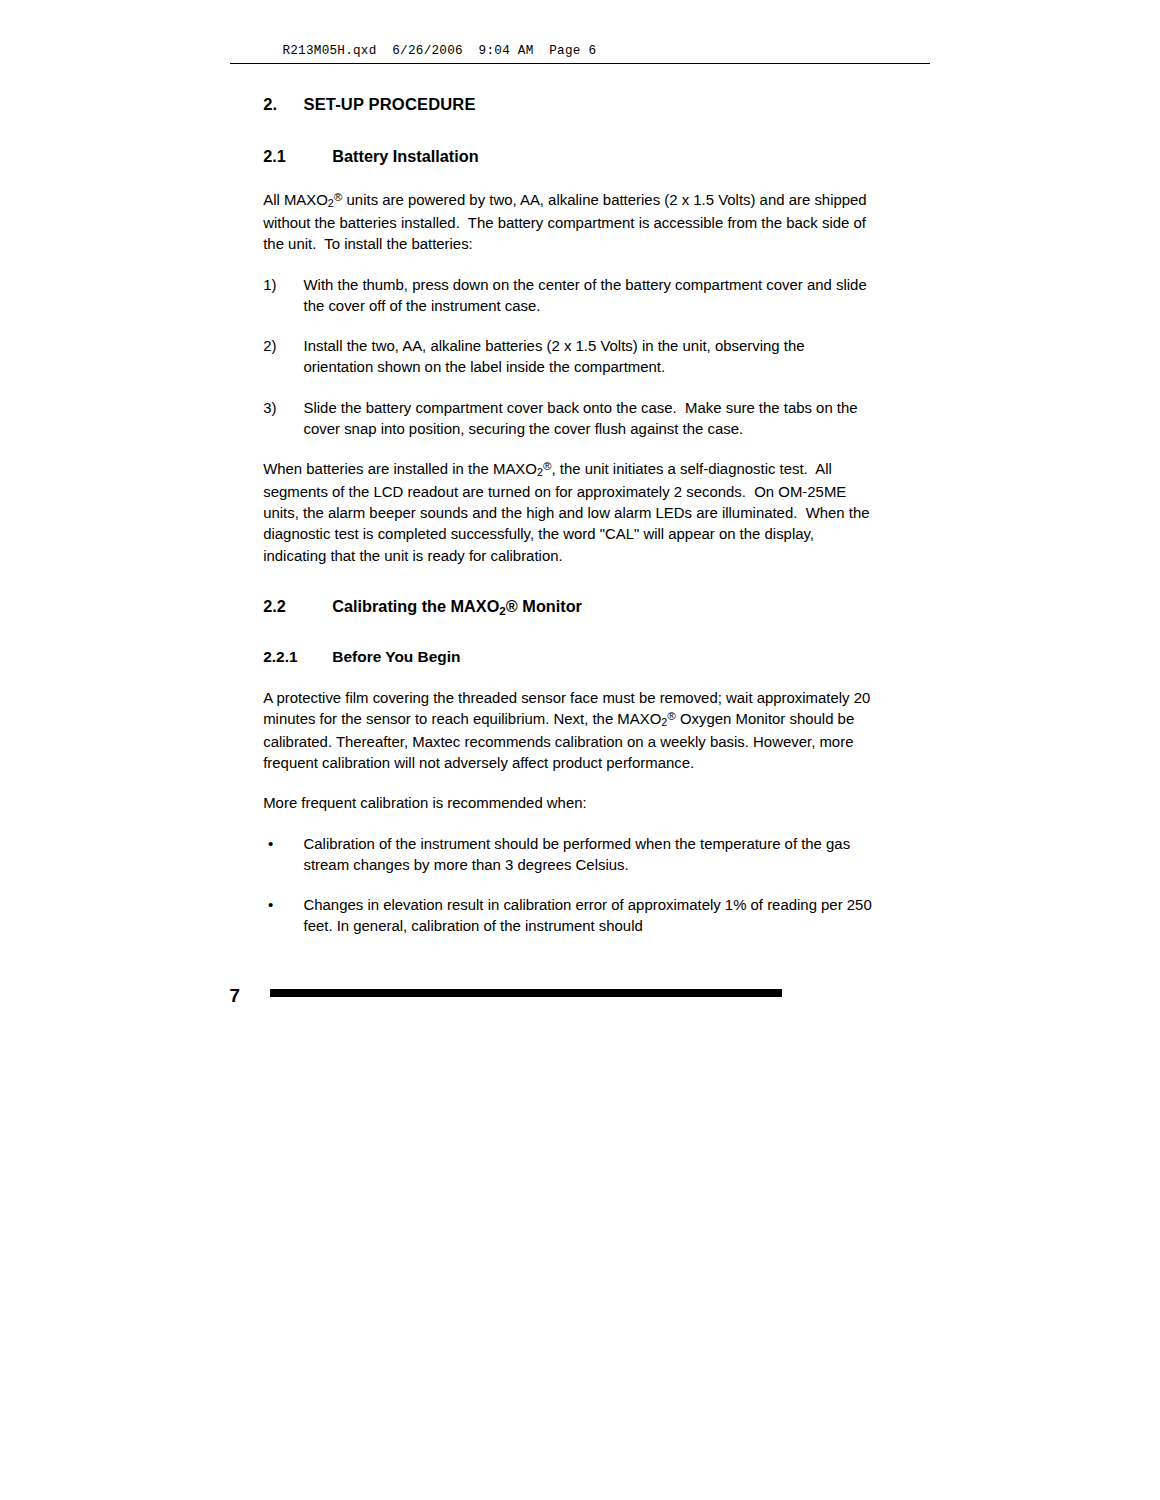R213M05H.qxd 6/26/2006 9:04 AM Page 6
2. SET-UP PROCEDURE
2.1 Battery Installation
All MAXO2® units are powered by two, AA, alkaline batteries (2 x 1.5 Volts) and are shipped without the batteries installed. The battery compartment is accessible from the back side of the unit. To install the batteries:
1) With the thumb, press down on the center of the battery compartment cover and slide the cover off of the instrument case.
2) Install the two, AA, alkaline batteries (2 x 1.5 Volts) in the unit, observing the orientation shown on the label inside the compartment.
3) Slide the battery compartment cover back onto the case. Make sure the tabs on the cover snap into position, securing the cover flush against the case.
When batteries are installed in the MAXO2®, the unit initiates a self-diagnostic test. All segments of the LCD readout are turned on for approximately 2 seconds. On OM-25ME units, the alarm beeper sounds and the high and low alarm LEDs are illuminated. When the diagnostic test is completed successfully, the word "CAL" will appear on the display, indicating that the unit is ready for calibration.
2.2 Calibrating the MAXO2® Monitor
2.2.1 Before You Begin
A protective film covering the threaded sensor face must be removed; wait approximately 20 minutes for the sensor to reach equilibrium. Next, the MAXO2® Oxygen Monitor should be calibrated. Thereafter, Maxtec recommends calibration on a weekly basis. However, more frequent calibration will not adversely affect product performance.
More frequent calibration is recommended when:
•Calibration of the instrument should be performed when the temperature of the gas stream changes by more than 3 degrees Celsius.
•Changes in elevation result in calibration error of approximately 1% of reading per 250 feet. In general, calibration of the instrument should
7